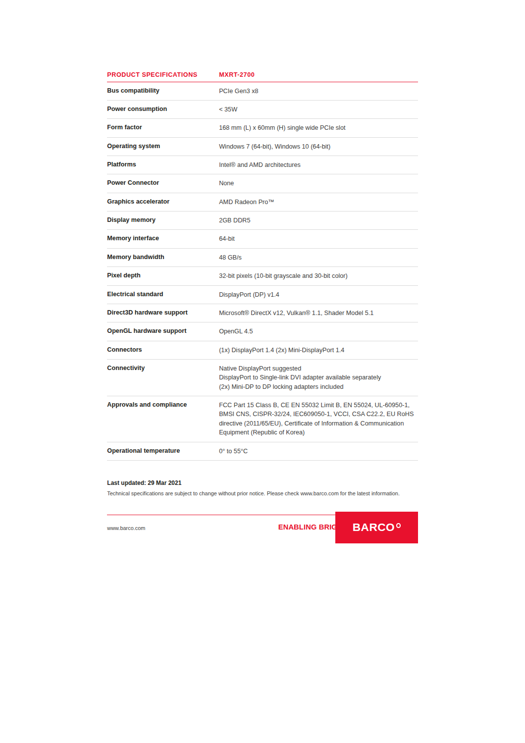| PRODUCT SPECIFICATIONS | MXRT-2700 |
| --- | --- |
| Bus compatibility | PCIe Gen3 x8 |
| Power consumption | < 35W |
| Form factor | 168 mm (L) x 60mm (H) single wide PCIe slot |
| Operating system | Windows 7 (64-bit), Windows 10 (64-bit) |
| Platforms | Intel® and AMD architectures |
| Power Connector | None |
| Graphics accelerator | AMD Radeon Pro™ |
| Display memory | 2GB DDR5 |
| Memory interface | 64-bit |
| Memory bandwidth | 48 GB/s |
| Pixel depth | 32-bit pixels (10-bit grayscale and 30-bit color) |
| Electrical standard | DisplayPort (DP) v1.4 |
| Direct3D hardware support | Microsoft® DirectX v12, Vulkan® 1.1, Shader Model 5.1 |
| OpenGL hardware support | OpenGL 4.5 |
| Connectors | (1x) DisplayPort 1.4 (2x) Mini-DisplayPort 1.4 |
| Connectivity | Native DisplayPort suggested DisplayPort to Single-link DVI adapter available separately (2x) Mini-DP to DP locking adapters included |
| Approvals and compliance | FCC Part 15 Class B, CE EN 55032 Limit B, EN 55024, UL-60950-1, BMSI CNS, CISPR-32/24, IEC609050-1, VCCI, CSA C22.2, EU RoHS directive (2011/65/EU), Certificate of Information & Communication Equipment (Republic of Korea) |
| Operational temperature | 0° to 55°C |
Last updated: 29 Mar 2021
Technical specifications are subject to change without prior notice. Please check www.barco.com for the latest information.
www.barco.com
ENABLING BRIGHT OUTCOMES
BARCO